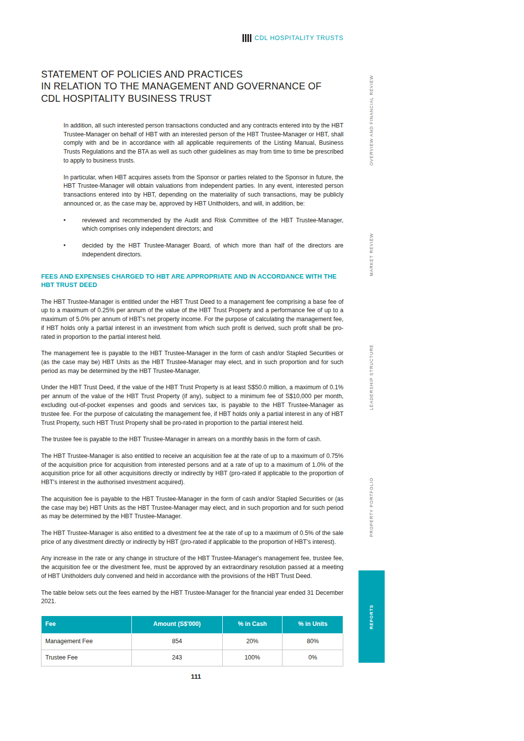CDL Hospitality Trusts
Statement of Policies and Practices
in Relation to the Management and Governance of
CDL Hospitality Business Trust
In addition, all such interested person transactions conducted and any contracts entered into by the HBT Trustee-Manager on behalf of HBT with an interested person of the HBT Trustee-Manager or HBT, shall comply with and be in accordance with all applicable requirements of the Listing Manual, Business Trusts Regulations and the BTA as well as such other guidelines as may from time to time be prescribed to apply to business trusts.
In particular, when HBT acquires assets from the Sponsor or parties related to the Sponsor in future, the HBT Trustee-Manager will obtain valuations from independent parties. In any event, interested person transactions entered into by HBT, depending on the materiality of such transactions, may be publicly announced or, as the case may be, approved by HBT Unitholders, and will, in addition, be:
reviewed and recommended by the Audit and Risk Committee of the HBT Trustee-Manager, which comprises only independent directors; and
decided by the HBT Trustee-Manager Board, of which more than half of the directors are independent directors.
Fees and Expenses Charged to HBT are Appropriate and in Accordance with the HBT Trust Deed
The HBT Trustee-Manager is entitled under the HBT Trust Deed to a management fee comprising a base fee of up to a maximum of 0.25% per annum of the value of the HBT Trust Property and a performance fee of up to a maximum of 5.0% per annum of HBT's net property income. For the purpose of calculating the management fee, if HBT holds only a partial interest in an investment from which such profit is derived, such profit shall be pro-rated in proportion to the partial interest held.
The management fee is payable to the HBT Trustee-Manager in the form of cash and/or Stapled Securities or (as the case may be) HBT Units as the HBT Trustee-Manager may elect, and in such proportion and for such period as may be determined by the HBT Trustee-Manager.
Under the HBT Trust Deed, if the value of the HBT Trust Property is at least S$50.0 million, a maximum of 0.1% per annum of the value of the HBT Trust Property (if any), subject to a minimum fee of S$10,000 per month, excluding out-of-pocket expenses and goods and services tax, is payable to the HBT Trustee-Manager as trustee fee. For the purpose of calculating the management fee, if HBT holds only a partial interest in any of HBT Trust Property, such HBT Trust Property shall be pro-rated in proportion to the partial interest held.
The trustee fee is payable to the HBT Trustee-Manager in arrears on a monthly basis in the form of cash.
The HBT Trustee-Manager is also entitled to receive an acquisition fee at the rate of up to a maximum of 0.75% of the acquisition price for acquisition from interested persons and at a rate of up to a maximum of 1.0% of the acquisition price for all other acquisitions directly or indirectly by HBT (pro-rated if applicable to the proportion of HBT's interest in the authorised investment acquired).
The acquisition fee is payable to the HBT Trustee-Manager in the form of cash and/or Stapled Securities or (as the case may be) HBT Units as the HBT Trustee-Manager may elect, and in such proportion and for such period as may be determined by the HBT Trustee-Manager.
The HBT Trustee-Manager is also entitled to a divestment fee at the rate of up to a maximum of 0.5% of the sale price of any divestment directly or indirectly by HBT (pro-rated if applicable to the proportion of HBT's interest).
Any increase in the rate or any change in structure of the HBT Trustee-Manager's management fee, trustee fee, the acquisition fee or the divestment fee, must be approved by an extraordinary resolution passed at a meeting of HBT Unitholders duly convened and held in accordance with the provisions of the HBT Trust Deed.
The table below sets out the fees earned by the HBT Trustee-Manager for the financial year ended 31 December 2021.
| Fee | Amount (S$'000) | % in Cash | % in Units |
| --- | --- | --- | --- |
| Management Fee | 854 | 20% | 80% |
| Trustee Fee | 243 | 100% | 0% |
Overview and Financial Review
Market Review
Leadership Structure
Property Portfolio
Reports
111